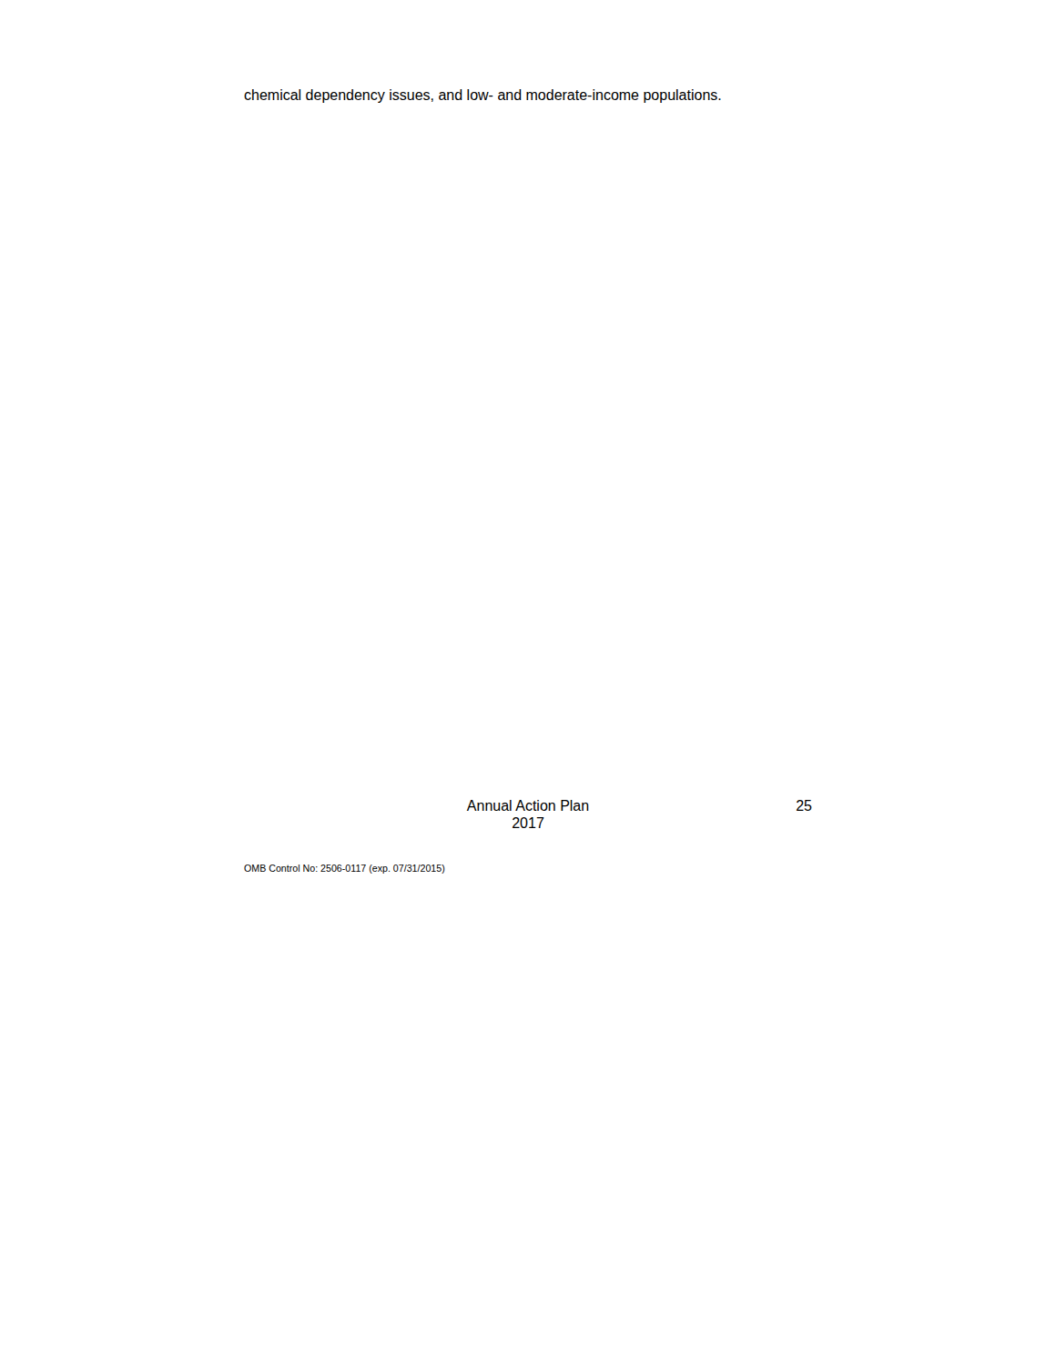chemical dependency issues, and low- and moderate-income populations.
Annual Action Plan 2017 25
OMB Control No: 2506-0117 (exp. 07/31/2015)